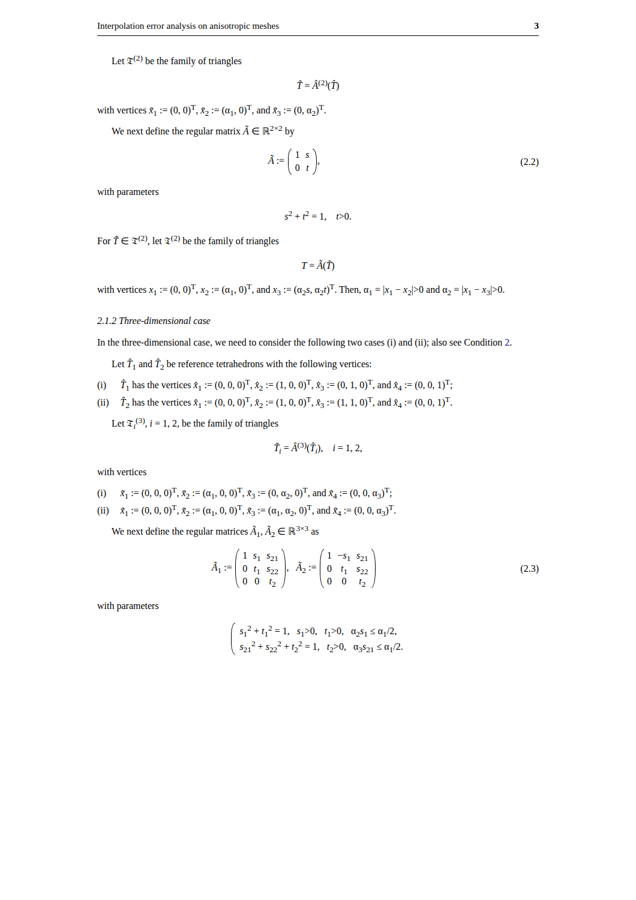Interpolation error analysis on anisotropic meshes 3
Let 𝔗̃(2) be the family of triangles
T̃ = Â(2)(T̂)
with vertices x̃1 := (0, 0)T, x̃2 := (α1, 0)T, and x̃3 := (0, α2)T.
We next define the regular matrix Ã ∈ ℝ2×2 by
Ã :=
| 1 | s |
| 0 | t |
,
(2.2)
with parameters
s2 + t2 = 1, t>0.
For T̃ ∈ 𝔗̃(2), let 𝔗(2) be the family of triangles
T = Ã(T̃)
with vertices x1 := (0, 0)T, x2 := (α1, 0)T, and x3 := (α2s, α2t)T. Then, α1 = |x1 − x2|>0 and α2 = |x1 − x3|>0.
2.1.2 Three-dimensional case
In the three-dimensional case, we need to consider the following two cases (i) and (ii); also see Condition 2.
Let T̂1 and T̂2 be reference tetrahedrons with the following vertices:
(i) T̂1 has the vertices x̂1 := (0, 0, 0)T, x̂2 := (1, 0, 0)T, x̂3 := (0, 1, 0)T, and x̂4 := (0, 0, 1)T;
(ii) T̂2 has the vertices x̂1 := (0, 0, 0)T, x̂2 := (1, 0, 0)T, x̂3 := (1, 1, 0)T, and x̂4 := (0, 0, 1)T.
Let 𝔗̃i(3), i = 1, 2, be the family of triangles
T̃i = Â(3)(T̂i), i = 1, 2,
with vertices
(i) x̃1 := (0, 0, 0)T, x̃2 := (α1, 0, 0)T, x̃3 := (0, α2, 0)T, and x̃4 := (0, 0, α3)T;
(ii) x̃1 := (0, 0, 0)T, x̃2 := (α1, 0, 0)T, x̃3 := (α1, α2, 0)T, and x̃4 := (0, 0, α3)T.
We next define the regular matrices Ã1, Ã2 ∈ ℝ3×3 as
Ã1 :=
| 1 | s 1 | s 21 |
| 0 | t 1 | s 22 |
| 0 | 0 | t 2 |
, Ã2 :=
| 1 | − s 1 | s 21 |
| 0 | t 1 | s 22 |
| 0 | 0 | t 2 |
(2.3)
with parameters
| s 1 2 + t 1 2 = 1, s 1 >0, t 1 >0, α 2 s 1 ≤ α 1 /2, |
| s 21 2 + s 22 2 + t 2 2 = 1, t 2 >0, α 3 s 21 ≤ α 1 /2. |